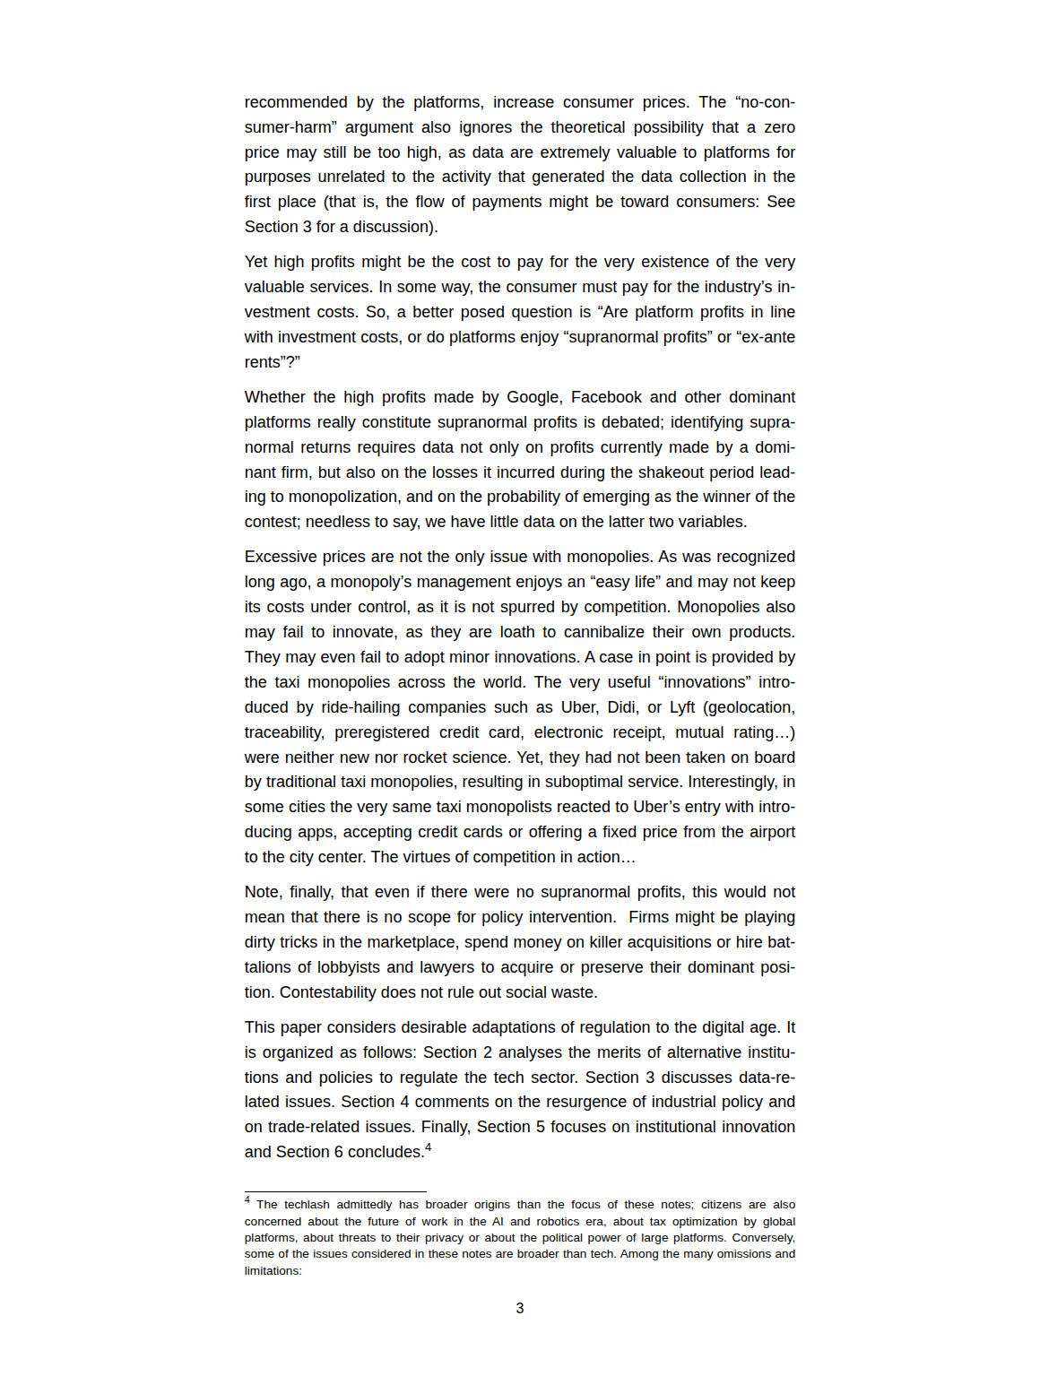recommended by the platforms, increase consumer prices. The “no-consumer-harm” argument also ignores the theoretical possibility that a zero price may still be too high, as data are extremely valuable to platforms for purposes unrelated to the activity that generated the data collection in the first place (that is, the flow of payments might be toward consumers: See Section 3 for a discussion).
Yet high profits might be the cost to pay for the very existence of the very valuable services. In some way, the consumer must pay for the industry’s investment costs. So, a better posed question is “Are platform profits in line with investment costs, or do platforms enjoy “supranormal profits” or “ex-ante rents”?”
Whether the high profits made by Google, Facebook and other dominant platforms really constitute supranormal profits is debated; identifying supranormal returns requires data not only on profits currently made by a dominant firm, but also on the losses it incurred during the shakeout period leading to monopolization, and on the probability of emerging as the winner of the contest; needless to say, we have little data on the latter two variables.
Excessive prices are not the only issue with monopolies. As was recognized long ago, a monopoly’s management enjoys an “easy life” and may not keep its costs under control, as it is not spurred by competition. Monopolies also may fail to innovate, as they are loath to cannibalize their own products. They may even fail to adopt minor innovations. A case in point is provided by the taxi monopolies across the world. The very useful “innovations” introduced by ride-hailing companies such as Uber, Didi, or Lyft (geolocation, traceability, preregistered credit card, electronic receipt, mutual rating…) were neither new nor rocket science. Yet, they had not been taken on board by traditional taxi monopolies, resulting in suboptimal service. Interestingly, in some cities the very same taxi monopolists reacted to Uber’s entry with introducing apps, accepting credit cards or offering a fixed price from the airport to the city center. The virtues of competition in action…
Note, finally, that even if there were no supranormal profits, this would not mean that there is no scope for policy intervention. Firms might be playing dirty tricks in the marketplace, spend money on killer acquisitions or hire battalions of lobbyists and lawyers to acquire or preserve their dominant position. Contestability does not rule out social waste.
This paper considers desirable adaptations of regulation to the digital age. It is organized as follows: Section 2 analyses the merits of alternative institutions and policies to regulate the tech sector. Section 3 discusses data-related issues. Section 4 comments on the resurgence of industrial policy and on trade-related issues. Finally, Section 5 focuses on institutional innovation and Section 6 concludes.4
4 The techlash admittedly has broader origins than the focus of these notes; citizens are also concerned about the future of work in the AI and robotics era, about tax optimization by global platforms, about threats to their privacy or about the political power of large platforms. Conversely, some of the issues considered in these notes are broader than tech. Among the many omissions and limitations:
3